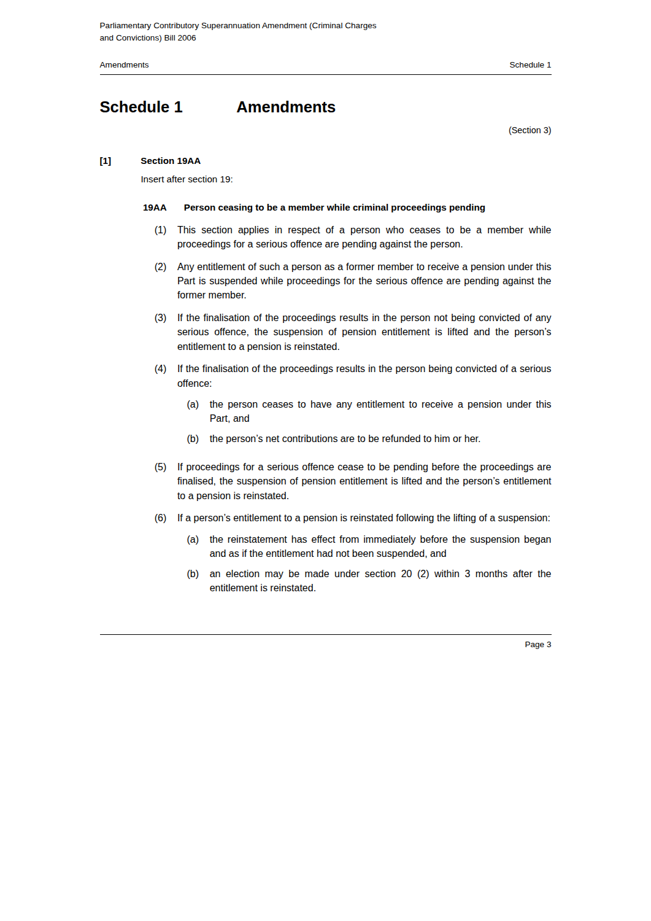Parliamentary Contributory Superannuation Amendment (Criminal Charges
and Convictions) Bill 2006
Amendments Schedule 1
Schedule 1 Amendments
(Section 3)
[1] Section 19AA
Insert after section 19:
19AA Person ceasing to be a member while criminal proceedings pending
(1) This section applies in respect of a person who ceases to be a member while proceedings for a serious offence are pending against the person.
(2) Any entitlement of such a person as a former member to receive a pension under this Part is suspended while proceedings for the serious offence are pending against the former member.
(3) If the finalisation of the proceedings results in the person not being convicted of any serious offence, the suspension of pension entitlement is lifted and the person’s entitlement to a pension is reinstated.
(4) If the finalisation of the proceedings results in the person being convicted of a serious offence:
(a) the person ceases to have any entitlement to receive a pension under this Part, and
(b) the person’s net contributions are to be refunded to him or her.
(5) If proceedings for a serious offence cease to be pending before the proceedings are finalised, the suspension of pension entitlement is lifted and the person’s entitlement to a pension is reinstated.
(6) If a person’s entitlement to a pension is reinstated following the lifting of a suspension:
(a) the reinstatement has effect from immediately before the suspension began and as if the entitlement had not been suspended, and
(b) an election may be made under section 20 (2) within 3 months after the entitlement is reinstated.
Page 3